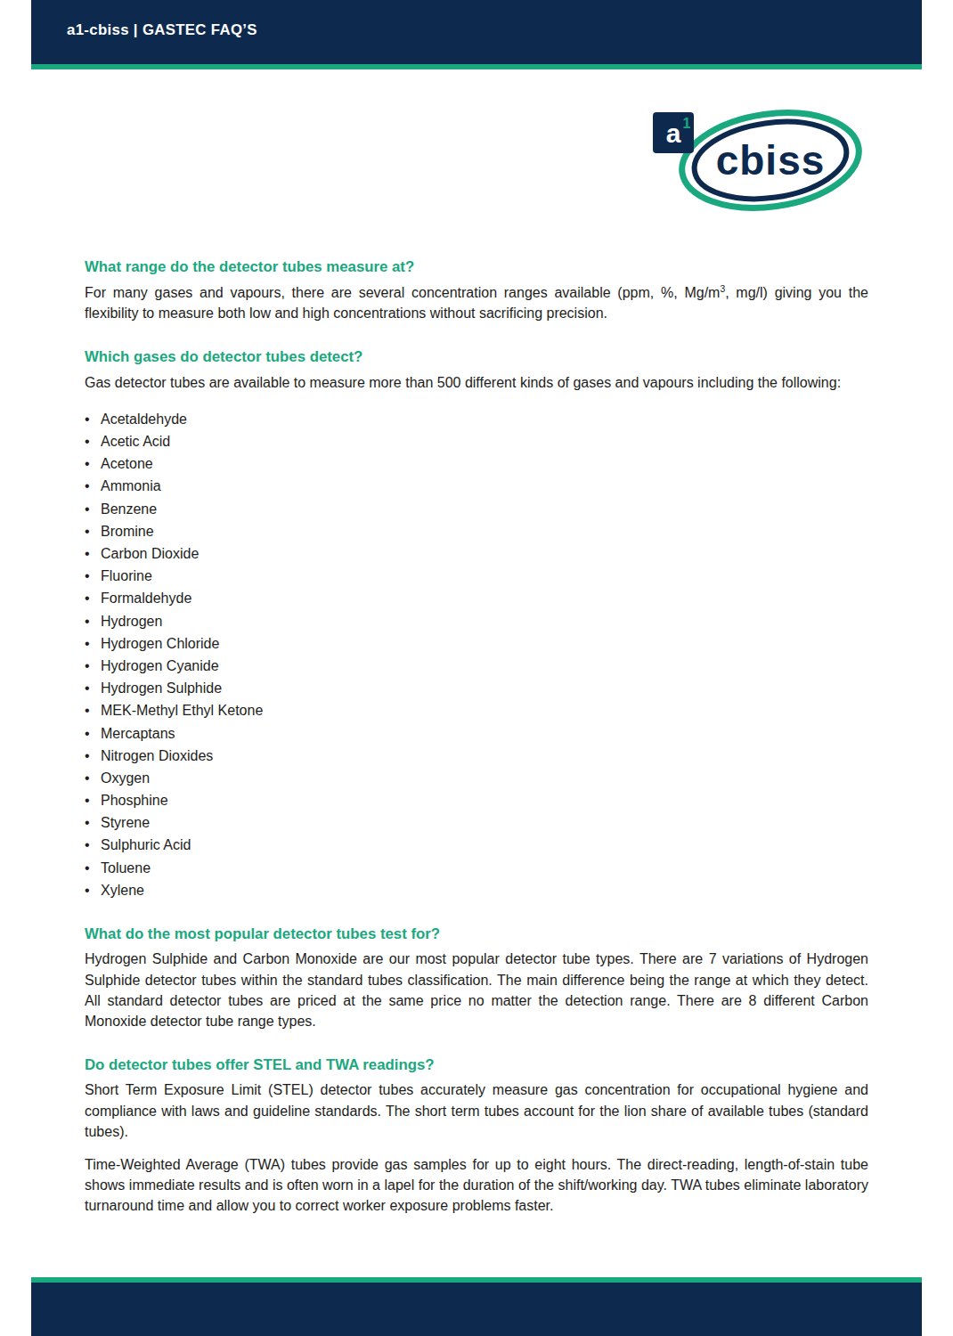a1-cbiss | GASTEC FAQ’S
a 1 cbiss
What range do the detector tubes measure at?
For many gases and vapours, there are several concentration ranges available (ppm, %, Mg/m3, mg/l) giving you the flexibility to measure both low and high concentrations without sacrificing precision.
Which gases do detector tubes detect?
Gas detector tubes are available to measure more than 500 different kinds of gases and vapours including the following:
Acetaldehyde
Acetic Acid
Acetone
Ammonia
Benzene
Bromine
Carbon Dioxide
Fluorine
Formaldehyde
Hydrogen
Hydrogen Chloride
Hydrogen Cyanide
Hydrogen Sulphide
MEK-Methyl Ethyl Ketone
Mercaptans
Nitrogen Dioxides
Oxygen
Phosphine
Styrene
Sulphuric Acid
Toluene
Xylene
What do the most popular detector tubes test for?
Hydrogen Sulphide and Carbon Monoxide are our most popular detector tube types. There are 7 variations of Hydrogen Sulphide detector tubes within the standard tubes classification. The main difference being the range at which they detect. All standard detector tubes are priced at the same price no matter the detection range. There are 8 different Carbon Monoxide detector tube range types.
Do detector tubes offer STEL and TWA readings?
Short Term Exposure Limit (STEL) detector tubes accurately measure gas concentration for occupational hygiene and compliance with laws and guideline standards. The short term tubes account for the lion share of available tubes (standard tubes).
Time-Weighted Average (TWA) tubes provide gas samples for up to eight hours. The direct-reading, length-of-stain tube shows immediate results and is often worn in a lapel for the duration of the shift/working day. TWA tubes eliminate laboratory turnaround time and allow you to correct worker exposure problems faster.